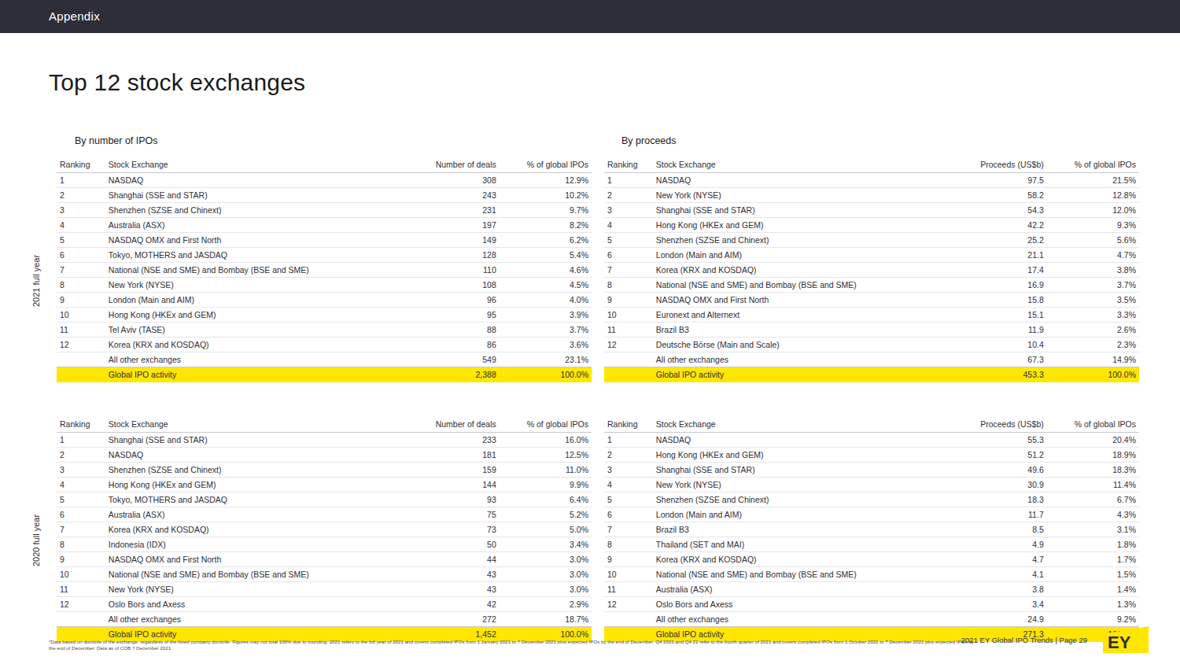Appendix
Top 12 stock exchanges
By number of IPOs
By proceeds
2021 full year
2020 full year
| Ranking | Stock Exchange | Number of deals | % of global IPOs |
| --- | --- | --- | --- |
| 1 | NASDAQ | 308 | 12.9% |
| 2 | Shanghai (SSE and STAR) | 243 | 10.2% |
| 3 | Shenzhen (SZSE and Chinext) | 231 | 9.7% |
| 4 | Australia (ASX) | 197 | 8.2% |
| 5 | NASDAQ OMX and First North | 149 | 6.2% |
| 6 | Tokyo, MOTHERS and JASDAQ | 128 | 5.4% |
| 7 | National (NSE and SME) and Bombay (BSE and SME) | 110 | 4.6% |
| 8 | New York (NYSE) | 108 | 4.5% |
| 9 | London (Main and AIM) | 96 | 4.0% |
| 10 | Hong Kong (HKEx and GEM) | 95 | 3.9% |
| 11 | Tel Aviv (TASE) | 88 | 3.7% |
| 12 | Korea (KRX and KOSDAQ) | 86 | 3.6% |
| | All other exchanges | 549 | 23.1% |
| | Global IPO activity | 2,388 | 100.0% |
| Ranking | Stock Exchange | Proceeds (US$b) | % of global IPOs |
| --- | --- | --- | --- |
| 1 | NASDAQ | 97.5 | 21.5% |
| 2 | New York (NYSE) | 58.2 | 12.8% |
| 3 | Shanghai (SSE and STAR) | 54.3 | 12.0% |
| 4 | Hong Kong (HKEx and GEM) | 42.2 | 9.3% |
| 5 | Shenzhen (SZSE and Chinext) | 25.2 | 5.6% |
| 6 | London (Main and AIM) | 21.1 | 4.7% |
| 7 | Korea (KRX and KOSDAQ) | 17.4 | 3.8% |
| 8 | National (NSE and SME) and Bombay (BSE and SME) | 16.9 | 3.7% |
| 9 | NASDAQ OMX and First North | 15.8 | 3.5% |
| 10 | Euronext and Alternext | 15.1 | 3.3% |
| 11 | Brazil B3 | 11.9 | 2.6% |
| 12 | Deutsche Börse (Main and Scale) | 10.4 | 2.3% |
| | All other exchanges | 67.3 | 14.9% |
| | Global IPO activity | 453.3 | 100.0% |
| Ranking | Stock Exchange | Number of deals | % of global IPOs |
| --- | --- | --- | --- |
| 1 | Shanghai (SSE and STAR) | 233 | 16.0% |
| 2 | NASDAQ | 181 | 12.5% |
| 3 | Shenzhen (SZSE and Chinext) | 159 | 11.0% |
| 4 | Hong Kong (HKEx and GEM) | 144 | 9.9% |
| 5 | Tokyo, MOTHERS and JASDAQ | 93 | 6.4% |
| 6 | Australia (ASX) | 75 | 5.2% |
| 7 | Korea (KRX and KOSDAQ) | 73 | 5.0% |
| 8 | Indonesia (IDX) | 50 | 3.4% |
| 9 | NASDAQ OMX and First North | 44 | 3.0% |
| 10 | National (NSE and SME) and Bombay (BSE and SME) | 43 | 3.0% |
| 11 | New York (NYSE) | 43 | 3.0% |
| 12 | Oslo Bors and Axess | 42 | 2.9% |
| | All other exchanges | 272 | 18.7% |
| | Global IPO activity | 1,452 | 100.0% |
| Ranking | Stock Exchange | Proceeds (US$b) | % of global IPOs |
| --- | --- | --- | --- |
| 1 | NASDAQ | 55.3 | 20.4% |
| 2 | Hong Kong (HKEx and GEM) | 51.2 | 18.9% |
| 3 | Shanghai (SSE and STAR) | 49.6 | 18.3% |
| 4 | New York (NYSE) | 30.9 | 11.4% |
| 5 | Shenzhen (SZSE and Chinext) | 18.3 | 6.7% |
| 6 | London (Main and AIM) | 11.7 | 4.3% |
| 7 | Brazil B3 | 8.5 | 3.1% |
| 8 | Thailand (SET and MAI) | 4.9 | 1.8% |
| 9 | Korea (KRX and KOSDAQ) | 4.7 | 1.7% |
| 10 | National (NSE and SME) and Bombay (BSE and SME) | 4.1 | 1.5% |
| 11 | Australia (ASX) | 3.8 | 1.4% |
| 12 | Oslo Bors and Axess | 3.4 | 1.3% |
| | All other exchanges | 24.9 | 9.2% |
| | Global IPO activity | 271.3 | 100.0% |
*Data based on domicile of the exchange, regardless of the listed company domicile. Figures may not total 100% due to rounding. 2021 refers to the full year of 2021 and covers completed IPOs from 1 January 2021 to 7 December 2021 plus expected IPOs by the end of December. Q4 2021 and Q4 21 refer to the fourth quarter of 2021 and covers completed IPOs from 1 October 2021 to 7 December 2021 plus expected IPOs by the end of December. Data as of COB 7 December 2021.
2021 EY Global IPO Trends | Page 29
EY